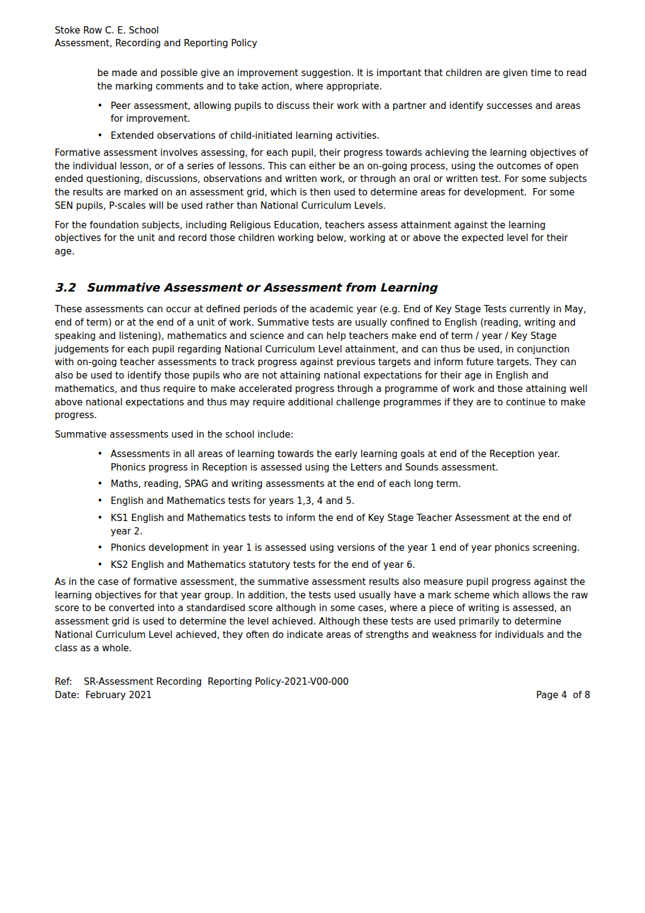Stoke Row C. E. School
Assessment, Recording and Reporting Policy
be made and possible give an improvement suggestion. It is important that children are given time to read the marking comments and to take action, where appropriate.
Peer assessment, allowing pupils to discuss their work with a partner and identify successes and areas for improvement.
Extended observations of child-initiated learning activities.
Formative assessment involves assessing, for each pupil, their progress towards achieving the learning objectives of the individual lesson, or of a series of lessons. This can either be an on-going process, using the outcomes of open ended questioning, discussions, observations and written work, or through an oral or written test. For some subjects the results are marked on an assessment grid, which is then used to determine areas for development. For some SEN pupils, P-scales will be used rather than National Curriculum Levels.
For the foundation subjects, including Religious Education, teachers assess attainment against the learning objectives for the unit and record those children working below, working at or above the expected level for their age.
3.2 Summative Assessment or Assessment from Learning
These assessments can occur at defined periods of the academic year (e.g. End of Key Stage Tests currently in May, end of term) or at the end of a unit of work. Summative tests are usually confined to English (reading, writing and speaking and listening), mathematics and science and can help teachers make end of term / year / Key Stage judgements for each pupil regarding National Curriculum Level attainment, and can thus be used, in conjunction with on-going teacher assessments to track progress against previous targets and inform future targets. They can also be used to identify those pupils who are not attaining national expectations for their age in English and mathematics, and thus require to make accelerated progress through a programme of work and those attaining well above national expectations and thus may require additional challenge programmes if they are to continue to make progress.
Summative assessments used in the school include:
Assessments in all areas of learning towards the early learning goals at end of the Reception year. Phonics progress in Reception is assessed using the Letters and Sounds assessment.
Maths, reading, SPAG and writing assessments at the end of each long term.
English and Mathematics tests for years 1,3, 4 and 5.
KS1 English and Mathematics tests to inform the end of Key Stage Teacher Assessment at the end of year 2.
Phonics development in year 1 is assessed using versions of the year 1 end of year phonics screening.
KS2 English and Mathematics statutory tests for the end of year 6.
As in the case of formative assessment, the summative assessment results also measure pupil progress against the learning objectives for that year group. In addition, the tests used usually have a mark scheme which allows the raw score to be converted into a standardised score although in some cases, where a piece of writing is assessed, an assessment grid is used to determine the level achieved. Although these tests are used primarily to determine National Curriculum Level achieved, they often do indicate areas of strengths and weakness for individuals and the class as a whole.
Ref: SR-Assessment Recording Reporting Policy-2021-V00-000
Date: February 2021 Page 4 of 8